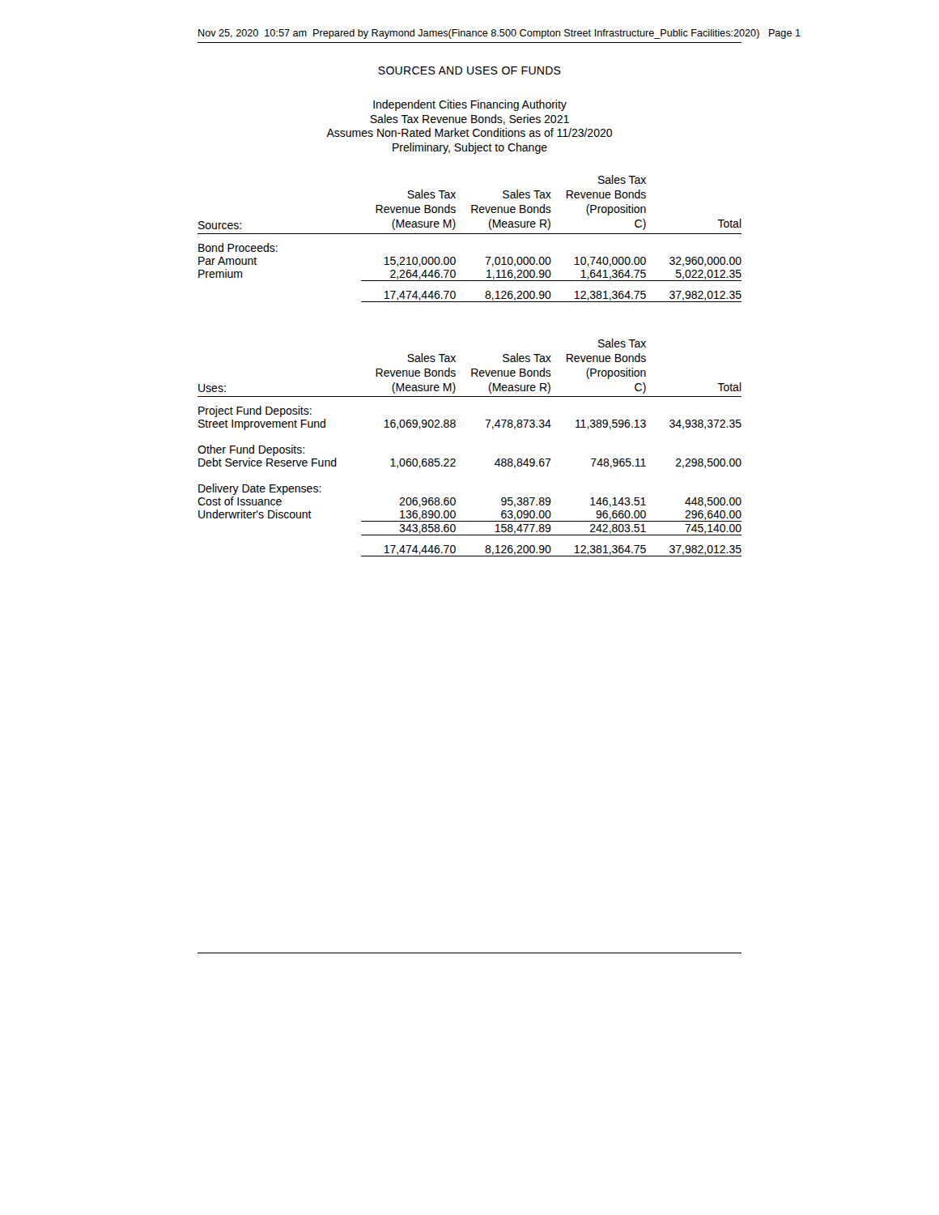Nov 25, 2020 10:57 am Prepared by Raymond James
(Finance 8.500 Compton Street Infrastructure_Public Facilities:2020) Page 1
SOURCES AND USES OF FUNDS
Independent Cities Financing Authority
Sales Tax Revenue Bonds, Series 2021
Assumes Non-Rated Market Conditions as of 11/23/2020
Preliminary, Subject to Change
| | | | Sales Tax | |
| | Sales Tax | Sales Tax | Revenue Bonds | |
| | Revenue Bonds | Revenue Bonds | (Proposition | |
| Sources: | (Measure M) | (Measure R) | C) | Total |
| Bond Proceeds: | | | | |
| Par Amount | 15,210,000.00 | 7,010,000.00 | 10,740,000.00 | 32,960,000.00 |
| Premium | 2,264,446.70 | 1,116,200.90 | 1,641,364.75 | 5,022,012.35 |
| | 17,474,446.70 | 8,126,200.90 | 12,381,364.75 | 37,982,012.35 |
| | | | Sales Tax | |
| | Sales Tax | Sales Tax | Revenue Bonds | |
| | Revenue Bonds | Revenue Bonds | (Proposition | |
| Uses: | (Measure M) | (Measure R) | C) | Total |
| Project Fund Deposits: | | | | |
| Street Improvement Fund | 16,069,902.88 | 7,478,873.34 | 11,389,596.13 | 34,938,372.35 |
| Other Fund Deposits: | | | | |
| Debt Service Reserve Fund | 1,060,685.22 | 488,849.67 | 748,965.11 | 2,298,500.00 |
| Delivery Date Expenses: | | | | |
| Cost of Issuance | 206,968.60 | 95,387.89 | 146,143.51 | 448,500.00 |
| Underwriter's Discount | 136,890.00 | 63,090.00 | 96,660.00 | 296,640.00 |
| | 343,858.60 | 158,477.89 | 242,803.51 | 745,140.00 |
| | 17,474,446.70 | 8,126,200.90 | 12,381,364.75 | 37,982,012.35 |